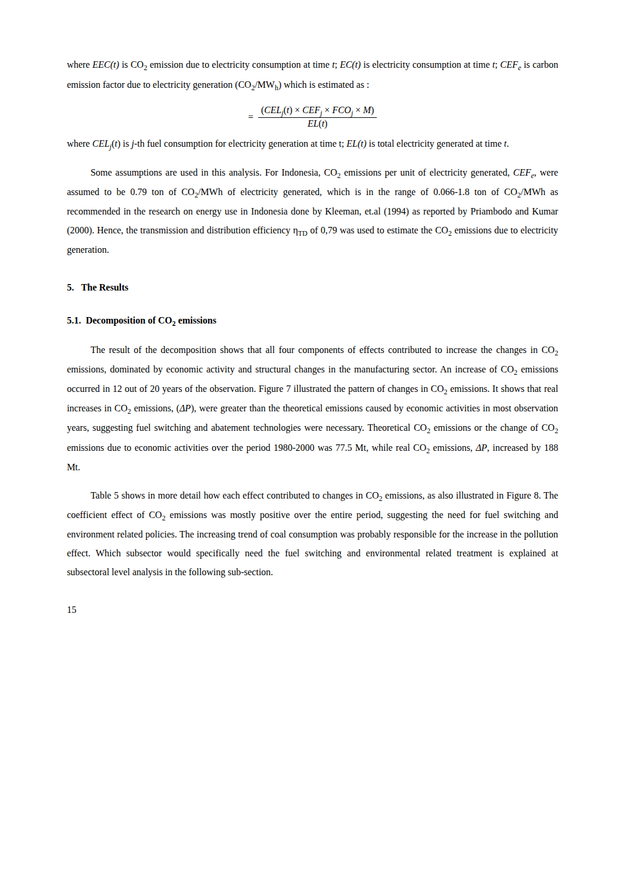where EEC(t) is CO2 emission due to electricity consumption at time t; EC(t) is electricity consumption at time t; CEFe is carbon emission factor due to electricity generation (CO2/MWh) which is estimated as :
= (CELj(t) × CEFj × FCOj × M) EL(t)
where CELj(t) is j-th fuel consumption for electricity generation at time t; EL(t) is total electricity generated at time t.
Some assumptions are used in this analysis. For Indonesia, CO2 emissions per unit of electricity generated, CEFe, were assumed to be 0.79 ton of CO2/MWh of electricity generated, which is in the range of 0.066-1.8 ton of CO2/MWh as recommended in the research on energy use in Indonesia done by Kleeman, et.al (1994) as reported by Priambodo and Kumar (2000). Hence, the transmission and distribution efficiency ηTD of 0,79 was used to estimate the CO2 emissions due to electricity generation.
5. The Results
5.1. Decomposition of CO2 emissions
The result of the decomposition shows that all four components of effects contributed to increase the changes in CO2 emissions, dominated by economic activity and structural changes in the manufacturing sector. An increase of CO2 emissions occurred in 12 out of 20 years of the observation. Figure 7 illustrated the pattern of changes in CO2 emissions. It shows that real increases in CO2 emissions, (ΔP), were greater than the theoretical emissions caused by economic activities in most observation years, suggesting fuel switching and abatement technologies were necessary. Theoretical CO2 emissions or the change of CO2 emissions due to economic activities over the period 1980-2000 was 77.5 Mt, while real CO2 emissions, ΔP, increased by 188 Mt.
Table 5 shows in more detail how each effect contributed to changes in CO2 emissions, as also illustrated in Figure 8. The coefficient effect of CO2 emissions was mostly positive over the entire period, suggesting the need for fuel switching and environment related policies. The increasing trend of coal consumption was probably responsible for the increase in the pollution effect. Which subsector would specifically need the fuel switching and environmental related treatment is explained at subsectoral level analysis in the following sub-section.
15